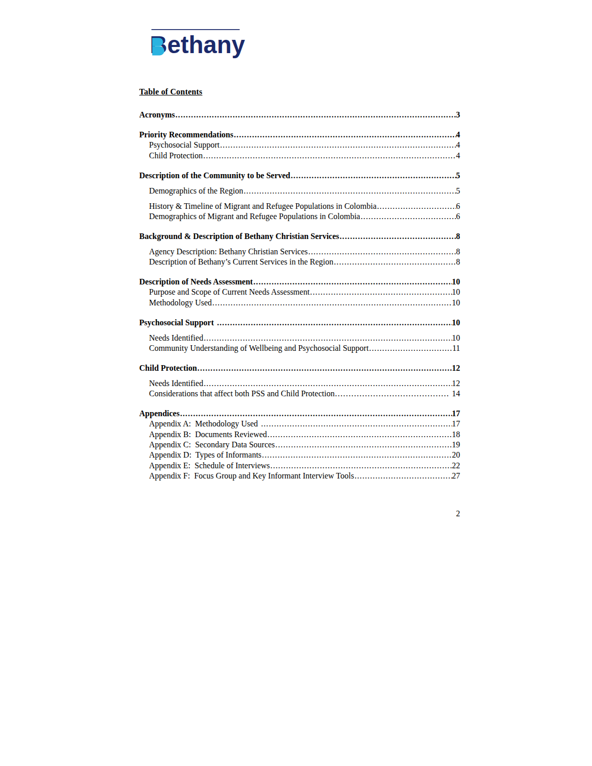B ethany
Table of Contents
Acronyms ........................................................................................................................... 3
Priority Recommendations ....................................................................................................... 4
Psychosocial Support .................................................................................................................. 4
Child Protection ....................................................................................................................... 4
Description of the Community to be Served ............................................................................. 5
Demographics of the Region ....................................................................................................... 5
History & Timeline of Migrant and Refugee Populations in Colombia ..................................... 6
Demographics of Migrant and Refugee Populations in Colombia ........................................... 6
Background & Description of Bethany Christian Services ....................................................... 8
Agency Description: Bethany Christian Services ......................................................................... 8
Description of Bethany’s Current Services in the Region ........................................................... 8
Description of Needs Assessment ................................................................................................. 10
Purpose and Scope of Current Needs Assessment ....................................................................... 10
Methodology Used ................................................................................................................. 10
Psychosocial Support .............................................................................................................. 10
Needs Identified ..................................................................................................................... 10
Community Understanding of Wellbeing and Psychosocial Support ........................................ 11
Child Protection ....................................................................................................................... 12
Needs Identified ..................................................................................................................... 12
Considerations that affect both PSS and Child Protection…………………………………… 14
Appendices ............................................................................................................................. 17
Appendix A: Methodology Used ........................................................................................... 17
Appendix B: Documents Reviewed ......................................................................................... 18
Appendix C: Secondary Data Sources ..................................................................................... 19
Appendix D: Types of Informants ........................................................................................... 20
Appendix E: Schedule of Interviews ....................................................................................... 22
Appendix F: Focus Group and Key Informant Interview Tools ............................................... 27
2